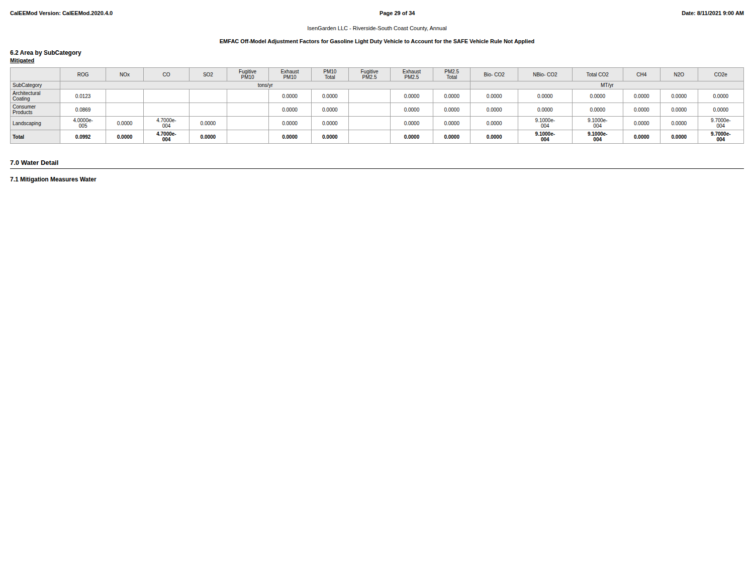CalEEMod Version: CalEEMod.2020.4.0 Page 29 of 34 Date: 8/11/2021 9:00 AM
IsenGarden LLC - Riverside-South Coast County, Annual
EMFAC Off-Model Adjustment Factors for Gasoline Light Duty Vehicle to Account for the SAFE Vehicle Rule Not Applied
6.2 Area by SubCategory
Mitigated
| | ROG | NOx | CO | SO2 | Fugitive PM10 | Exhaust PM10 | PM10 Total | Fugitive PM2.5 | Exhaust PM2.5 | PM2.5 Total | Bio- CO2 | NBio- CO2 | Total CO2 | CH4 | N2O | CO2e |
| --- | --- | --- | --- | --- | --- | --- | --- | --- | --- | --- | --- | --- | --- | --- | --- | --- |
| SubCategory | tons/yr | MT/yr |
| Architectural Coating | 0.0123 | | | | | 0.0000 | 0.0000 | | 0.0000 | 0.0000 | 0.0000 | 0.0000 | 0.0000 | 0.0000 | 0.0000 | 0.0000 |
| Consumer Products | 0.0869 | | | | | 0.0000 | 0.0000 | | 0.0000 | 0.0000 | 0.0000 | 0.0000 | 0.0000 | 0.0000 | 0.0000 | 0.0000 |
| Landscaping | 4.0000e- 005 | 0.0000 | 4.7000e- 004 | 0.0000 | | 0.0000 | 0.0000 | | 0.0000 | 0.0000 | 0.0000 | 9.1000e- 004 | 9.1000e- 004 | 0.0000 | 0.0000 | 9.7000e- 004 |
| Total | 0.0992 | 0.0000 | 4.7000e- 004 | 0.0000 | | 0.0000 | 0.0000 | | 0.0000 | 0.0000 | 0.0000 | 9.1000e- 004 | 9.1000e- 004 | 0.0000 | 0.0000 | 9.7000e- 004 |
7.0 Water Detail
7.1 Mitigation Measures Water